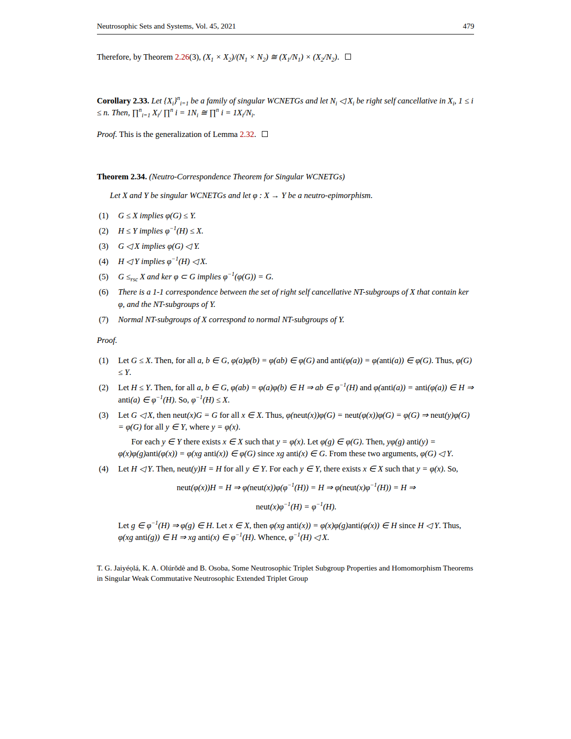Neutrosophic Sets and Systems, Vol. 45, 2021 479
Therefore, by Theorem 2.26(3), (X1 × X2)/(N1 × N2) ≅ (X1/N1) × (X2/N2).
Corollary 2.33. Let {Xi}ni=1 be a family of singular WCNETGs and let Ni ◁ Xi be right self cancellative in Xi, 1 ≤ i ≤ n. Then, ∏ni=1 Xi/ ∏n i = 1Ni ≅ ∏n i = 1Xi/Ni.
Proof. This is the generalization of Lemma 2.32.
Theorem 2.34. (Neutro-Correspondence Theorem for Singular WCNETGs)
Let X and Y be singular WCNETGs and let φ : X → Y be a neutro-epimorphism.
G ≤ X implies φ(G) ≤ Y.
H ≤ Y implies φ−1(H) ≤ X.
G ◁ X implies φ(G) ◁ Y.
H ◁ Y implies φ−1(H) ◁ X.
G ≤rsc X and ker φ ⊂ G implies φ−1(φ(G)) = G.
There is a 1-1 correspondence between the set of right self cancellative NT-subgroups of X that contain ker φ, and the NT-subgroups of Y.
Normal NT-subgroups of X correspond to normal NT-subgroups of Y.
Proof.
Let G ≤ X. Then, for all a, b ∈ G, φ(a)φ(b) = φ(ab) ∈ φ(G) and anti(φ(a)) = φ(anti(a)) ∈ φ(G). Thus, φ(G) ≤ Y.
Let H ≤ Y. Then, for all a, b ∈ G, φ(ab) = φ(a)φ(b) ∈ H ⇒ ab ∈ φ−1(H) and φ(anti(a)) = anti(φ(a)) ∈ H ⇒ anti(a) ∈ φ−1(H). So, φ−1(H) ≤ X.
Let G ◁ X, then neut(x)G = G for all x ∈ X. Thus, φ(neut(x))φ(G) = neut(φ(x))φ(G) = φ(G) ⇒ neut(y)φ(G) = φ(G) for all y ∈ Y, where y = φ(x).
For each y ∈ Y there exists x ∈ X such that y = φ(x). Let φ(g) ∈ φ(G). Then, yφ(g) anti(y) = φ(x)φ(g)anti(φ(x)) = φ(xg anti(x)) ∈ φ(G) since xg anti(x) ∈ G. From these two arguments, φ(G) ◁ Y.
Let H ◁ Y. Then, neut(y)H = H for all y ∈ Y. For each y ∈ Y, there exists x ∈ X such that y = φ(x). So,
neut(φ(x))H = H ⇒ φ(neut(x))φ(φ−1(H)) = H ⇒ φ(neut(x)φ−1(H)) = H ⇒
neut(x)φ−1(H) = φ−1(H).
Let g ∈ φ−1(H) ⇒ φ(g) ∈ H. Let x ∈ X, then φ(xg anti(x)) = φ(x)φ(g)anti(φ(x)) ∈ H since H ◁ Y. Thus, φ(xg anti(g)) ∈ H ⇒ xg anti(x) ∈ φ−1(H). Whence, φ−1(H) ◁ X.
T. G. Jaiyéọlá, K. A. Olúrŏdè and B. Osoba, Some Neutrosophic Triplet Subgroup Properties and Homomorphism Theorems in Singular Weak Commutative Neutrosophic Extended Triplet Group